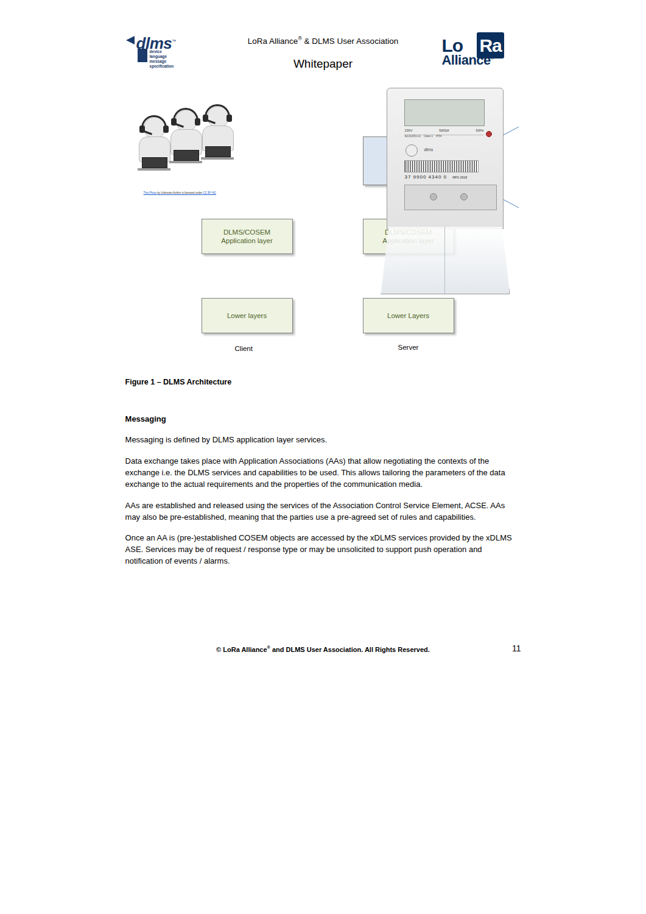dlms™
device
language
message
specification
LoRa Alliance® & DLMS User Association
Whitepaper
Lo Ra Alliance®
This Photo by Unknown Author is licensed under CC BY-NC
Device Model
DLMS/COSEM
Application layer
DLMS/COSEM
Application layer
Lower layers
Lower Layers
Client
Server
230V 5(60)A 50Hz
IEC62053-21 Class 1 IP54
dlms
37 9900 4340 0 MFG 2018
Figure 1 – DLMS Architecture
Messaging
Messaging is defined by DLMS application layer services.
Data exchange takes place with Application Associations (AAs) that allow negotiating the contexts of the exchange i.e. the DLMS services and capabilities to be used. This allows tailoring the parameters of the data exchange to the actual requirements and the properties of the communication media.
AAs are established and released using the services of the Association Control Service Element, ACSE. AAs may also be pre-established, meaning that the parties use a pre-agreed set of rules and capabilities.
Once an AA is (pre-)established COSEM objects are accessed by the xDLMS services provided by the xDLMS ASE. Services may be of request / response type or may be unsolicited to support push operation and notification of events / alarms.
© LoRa Alliance® and DLMS User Association. All Rights Reserved.
11